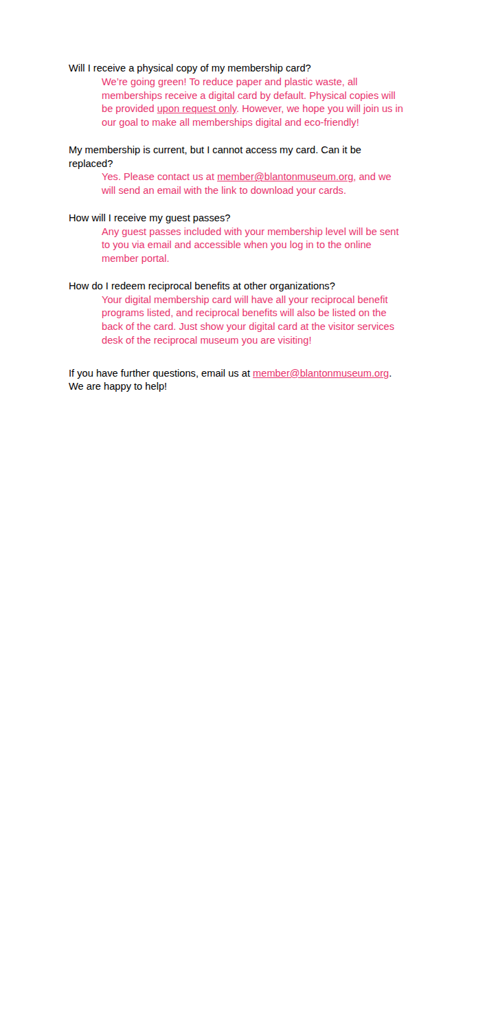Will I receive a physical copy of my membership card?
We’re going green! To reduce paper and plastic waste, all memberships receive a digital card by default. Physical copies will be provided upon request only. However, we hope you will join us in our goal to make all memberships digital and eco-friendly!
My membership is current, but I cannot access my card. Can it be replaced?
Yes. Please contact us at member@blantonmuseum.org, and we will send an email with the link to download your cards.
How will I receive my guest passes?
Any guest passes included with your membership level will be sent to you via email and accessible when you log in to the online member portal.
How do I redeem reciprocal benefits at other organizations?
Your digital membership card will have all your reciprocal benefit programs listed, and reciprocal benefits will also be listed on the back of the card. Just show your digital card at the visitor services desk of the reciprocal museum you are visiting!
If you have further questions, email us at member@blantonmuseum.org. We are happy to help!